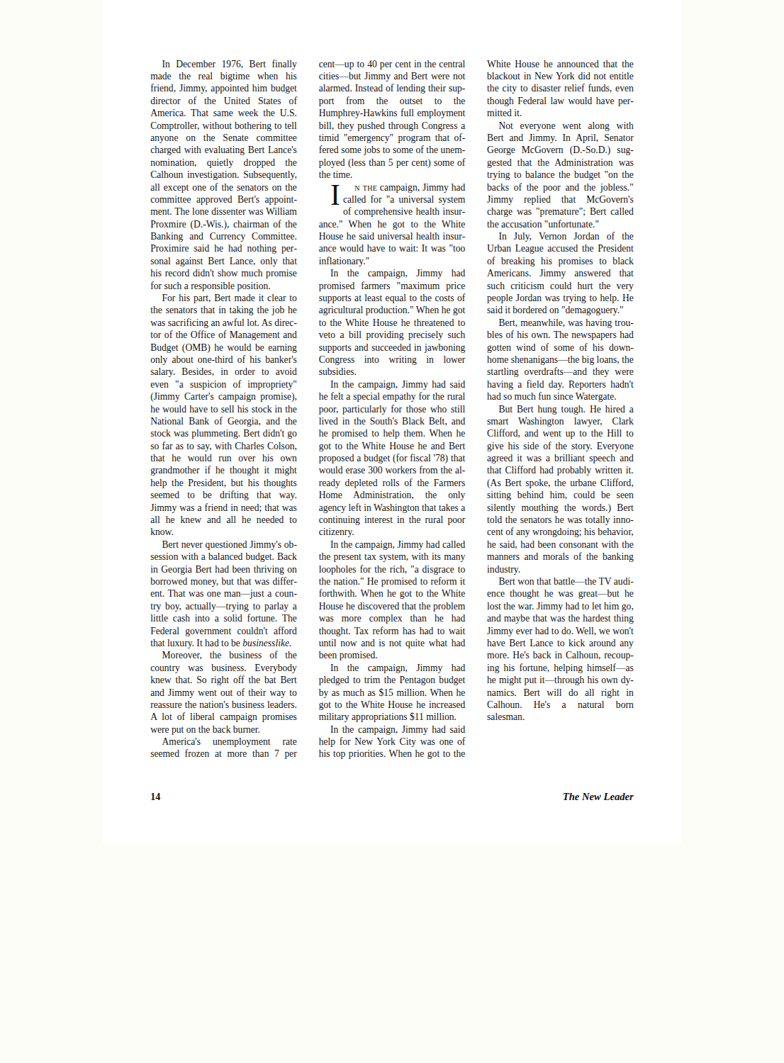In December 1976, Bert finally made the real bigtime when his friend, Jimmy, appointed him budget director of the United States of America. That same week the U.S. Comptroller, without bothering to tell anyone on the Senate committee charged with evaluating Bert Lance's nomination, quietly dropped the Calhoun investigation. Subsequently, all except one of the senators on the committee approved Bert's appointment. The lone dissenter was William Proxmire (D.-Wis.), chairman of the Banking and Currency Committee. Proximire said he had nothing personal against Bert Lance, only that his record didn't show much promise for such a responsible position.
For his part, Bert made it clear to the senators that in taking the job he was sacrificing an awful lot. As director of the Office of Management and Budget (OMB) he would be earning only about one-third of his banker's salary. Besides, in order to avoid even "a suspicion of impropriety" (Jimmy Carter's campaign promise), he would have to sell his stock in the National Bank of Georgia, and the stock was plummeting. Bert didn't go so far as to say, with Charles Colson, that he would run over his own grandmother if he thought it might help the President, but his thoughts seemed to be drifting that way. Jimmy was a friend in need; that was all he knew and all he needed to know.
Bert never questioned Jimmy's obsession with a balanced budget. Back in Georgia Bert had been thriving on borrowed money, but that was different. That was one man—just a country boy, actually—trying to parlay a little cash into a solid fortune. The Federal government couldn't afford that luxury. It had to be businesslike.
Moreover, the business of the country was business. Everybody knew that. So right off the bat Bert and Jimmy went out of their way to reassure the nation's business leaders. A lot of liberal campaign promises were put on the back burner.
America's unemployment rate seemed frozen at more than 7 per cent—up to 40 per cent in the central cities—but Jimmy and Bert were not alarmed. Instead of lending their support from the outset to the Humphrey-Hawkins full employment bill, they pushed through Congress a timid "emergency" program that offered some jobs to some of the unemployed (less than 5 per cent) some of the time.
In the campaign, Jimmy had called for "a universal system of comprehensive health insurance." When he got to the White House he said universal health insurance would have to wait: It was "too inflationary."
In the campaign, Jimmy had promised farmers "maximum price supports at least equal to the costs of agricultural production." When he got to the White House he threatened to veto a bill providing precisely such supports and succeeded in jawboning Congress into writing in lower subsidies.
In the campaign, Jimmy had said he felt a special empathy for the rural poor, particularly for those who still lived in the South's Black Belt, and he promised to help them. When he got to the White House he and Bert proposed a budget (for fiscal '78) that would erase 300 workers from the already depleted rolls of the Farmers Home Administration, the only agency left in Washington that takes a continuing interest in the rural poor citizenry.
In the campaign, Jimmy had called the present tax system, with its many loopholes for the rich, "a disgrace to the nation." He promised to reform it forthwith. When he got to the White House he discovered that the problem was more complex than he had thought. Tax reform has had to wait until now and is not quite what had been promised.
In the campaign, Jimmy had pledged to trim the Pentagon budget by as much as $15 million. When he got to the White House he increased military appropriations $11 million.
In the campaign, Jimmy had said help for New York City was one of his top priorities. When he got to the White House he announced that the blackout in New York did not entitle the city to disaster relief funds, even though Federal law would have permitted it.
Not everyone went along with Bert and Jimmy. In April, Senator George McGovern (D.-So.D.) suggested that the Administration was trying to balance the budget "on the backs of the poor and the jobless." Jimmy replied that McGovern's charge was "premature"; Bert called the accusation "unfortunate."
In July, Vernon Jordan of the Urban League accused the President of breaking his promises to black Americans. Jimmy answered that such criticism could hurt the very people Jordan was trying to help. He said it bordered on "demagoguery."
Bert, meanwhile, was having troubles of his own. The newspapers had gotten wind of some of his down-home shenanigans—the big loans, the startling overdrafts—and they were having a field day. Reporters hadn't had so much fun since Watergate.
But Bert hung tough. He hired a smart Washington lawyer, Clark Clifford, and went up to the Hill to give his side of the story. Everyone agreed it was a brilliant speech and that Clifford had probably written it. (As Bert spoke, the urbane Clifford, sitting behind him, could be seen silently mouthing the words.) Bert told the senators he was totally innocent of any wrongdoing; his behavior, he said, had been consonant with the manners and morals of the banking industry.
Bert won that battle—the TV audience thought he was great—but he lost the war. Jimmy had to let him go, and maybe that was the hardest thing Jimmy ever had to do. Well, we won't have Bert Lance to kick around any more. He's back in Calhoun, recouping his fortune, helping himself—as he might put it—through his own dynamics. Bert will do all right in Calhoun. He's a natural born salesman.
14 The New Leader